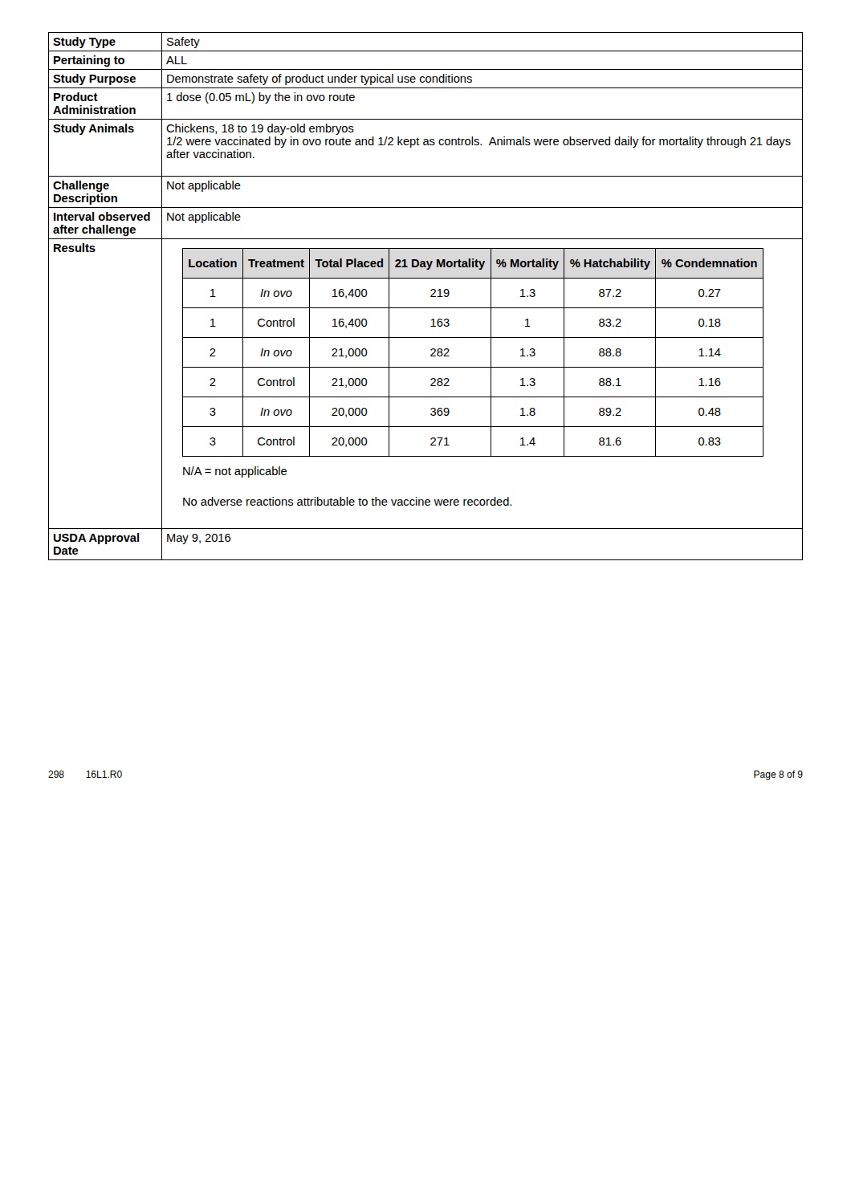| Study Type | Safety |
| Pertaining to | ALL |
| Study Purpose | Demonstrate safety of product under typical use conditions |
| Product Administration | 1 dose (0.05 mL) by the in ovo route |
| Study Animals | Chickens, 18 to 19 day-old embryos 1/2 were vaccinated by in ovo route and 1/2 kept as controls. Animals were observed daily for mortality through 21 days after vaccination. |
| Challenge Description | Not applicable |
| Interval observed after challenge | Not applicable |
| Results | / Location / Treatment / Total Placed / 21 Day Mortality / % Mortality / % Hatchability / % Condemnation / / --- / --- / --- / --- / --- / --- / --- / / 1 / In ovo / 16,400 / 219 / 1.3 / 87.2 / 0.27 / / 1 / Control / 16,400 / 163 / 1 / 83.2 / 0.18 / / 2 / In ovo / 21,000 / 282 / 1.3 / 88.8 / 1.14 / / 2 / Control / 21,000 / 282 / 1.3 / 88.1 / 1.16 / / 3 / In ovo / 20,000 / 369 / 1.8 / 89.2 / 0.48 / / 3 / Control / 20,000 / 271 / 1.4 / 81.6 / 0.83 / N/A = not applicable No adverse reactions attributable to the vaccine were recorded. |
| USDA Approval Date | May 9, 2016 |
298 16L1.R0
Page 8 of 9